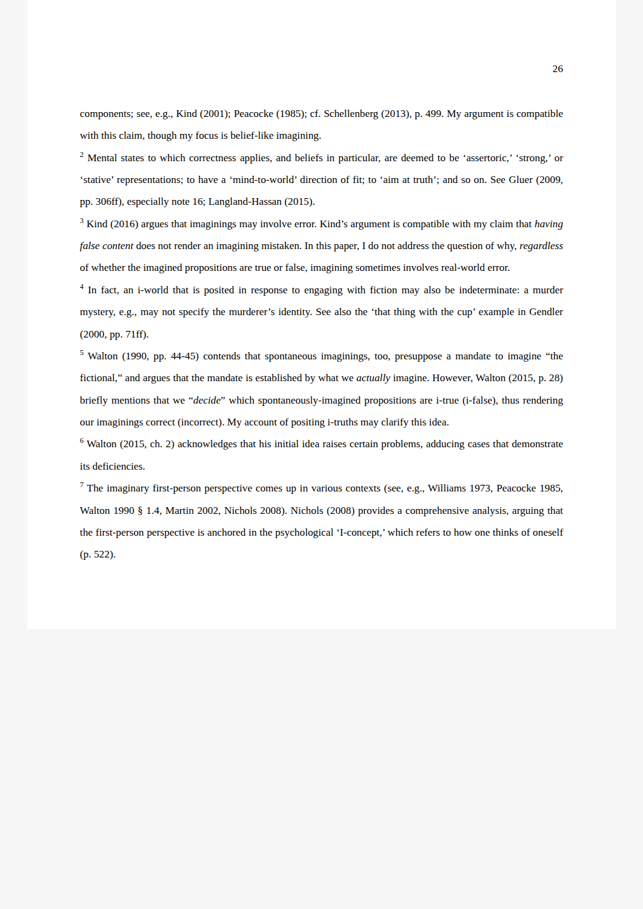26
components; see, e.g., Kind (2001); Peacocke (1985); cf. Schellenberg (2013), p. 499. My argument is compatible with this claim, though my focus is belief-like imagining.
2 Mental states to which correctness applies, and beliefs in particular, are deemed to be ‘assertoric,’ ‘strong,’ or ‘stative’ representations; to have a ‘mind-to-world’ direction of fit; to ‘aim at truth’; and so on. See Gluer (2009, pp. 306ff), especially note 16; Langland-Hassan (2015).
3 Kind (2016) argues that imaginings may involve error. Kind’s argument is compatible with my claim that having false content does not render an imagining mistaken. In this paper, I do not address the question of why, regardless of whether the imagined propositions are true or false, imagining sometimes involves real-world error.
4 In fact, an i-world that is posited in response to engaging with fiction may also be indeterminate: a murder mystery, e.g., may not specify the murderer’s identity. See also the ‘that thing with the cup’ example in Gendler (2000, pp. 71ff).
5 Walton (1990, pp. 44-45) contends that spontaneous imaginings, too, presuppose a mandate to imagine “the fictional,” and argues that the mandate is established by what we actually imagine. However, Walton (2015, p. 28) briefly mentions that we “decide” which spontaneously-imagined propositions are i-true (i-false), thus rendering our imaginings correct (incorrect). My account of positing i-truths may clarify this idea.
6 Walton (2015, ch. 2) acknowledges that his initial idea raises certain problems, adducing cases that demonstrate its deficiencies.
7 The imaginary first-person perspective comes up in various contexts (see, e.g., Williams 1973, Peacocke 1985, Walton 1990 § 1.4, Martin 2002, Nichols 2008). Nichols (2008) provides a comprehensive analysis, arguing that the first-person perspective is anchored in the psychological ‘I-concept,’ which refers to how one thinks of oneself (p. 522).